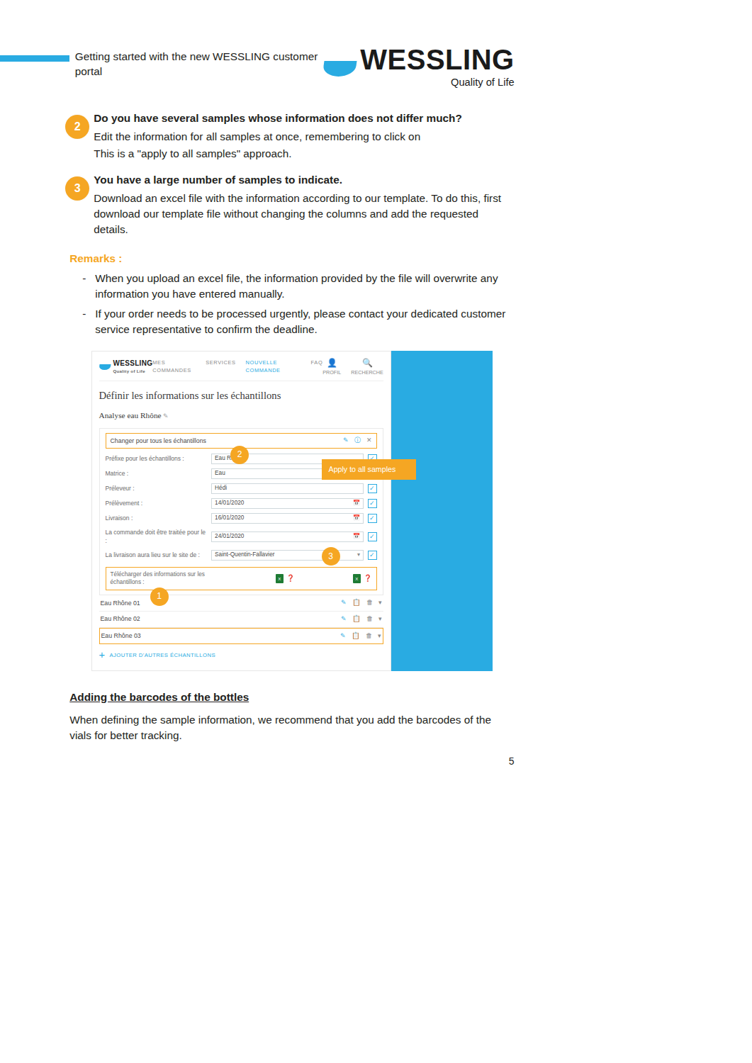Getting started with the new WESSLING customer portal
WESSLING
Quality of Life
2
Do you have several samples whose information does not differ much?
Edit the information for all samples at once, remembering to click on
This is a "apply to all samples" approach.
3
You have a large number of samples to indicate.
Download an excel file with the information according to our template. To do this, first download our template file without changing the columns and add the requested details.
Remarks :
When you upload an excel file, the information provided by the file will overwrite any information you have entered manually.
If your order needs to be processed urgently, please contact your dedicated customer service representative to confirm the deadline.
WESSLINGQuality of Life
MES COMMANDES SERVICES NOUVELLE COMMANDE FAQ
👤PROFIL
🔍RECHERCHE
Définir les informations sur les échantillons
Analyse eau Rhône ✎
Changer pour tous les échantillons ✎ⓘ✕
Préfixe pour les échantillons : Eau Rhône ✓
Matrice : Eau ✓
Préleveur : Hédi ✓
Prélèvement : 14/01/2020📅 ✓
Livraison : 16/01/2020📅 ✓
La commande doit être traitée pour le : 24/01/2020📅 ✓
La livraison aura lieu sur le site de : Saint-Quentin-Fallavier ✓
Télécharger des informations sur les échantillons : X❓ X❓
Eau Rhône 01 ✎📋🗑▾
Eau Rhône 02 ✎📋🗑▾
Eau Rhône 03 ✎📋🗑▾
+AJOUTER D'AUTRES ÉCHANTILLONS
Apply to all samples
2
3
1
Adding the barcodes of the bottles
When defining the sample information, we recommend that you add the barcodes of the vials for better tracking.
5